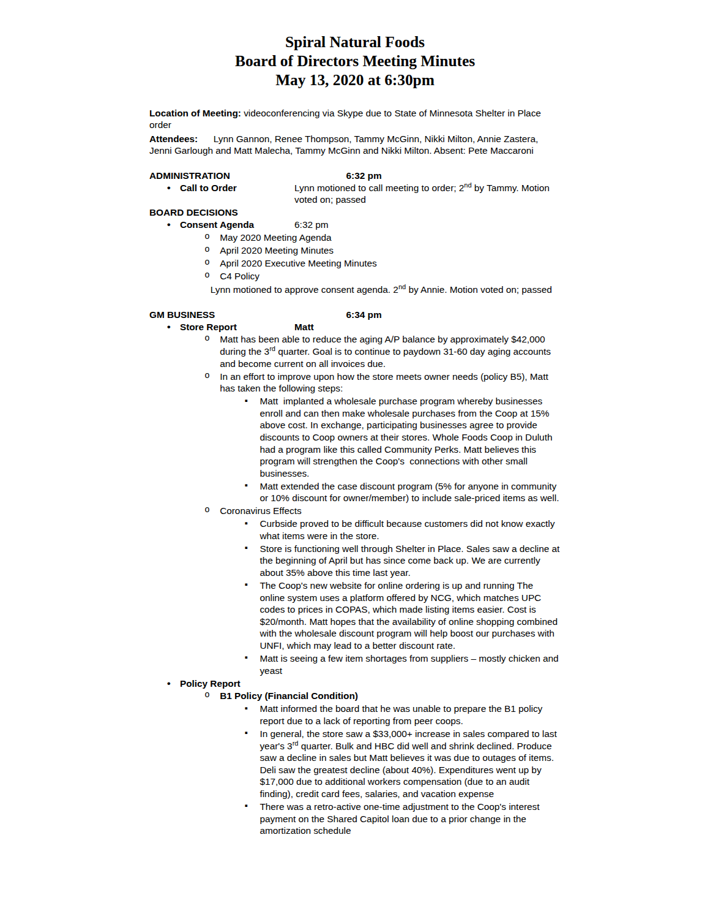Spiral Natural Foods Board of Directors Meeting Minutes May 13, 2020 at 6:30pm
Location of Meeting: videoconferencing via Skype due to State of Minnesota Shelter in Place order
Attendees: Lynn Gannon, Renee Thompson, Tammy McGinn, Nikki Milton, Annie Zastera, Jenni Garlough and Matt Malecha, Tammy McGinn and Nikki Milton. Absent: Pete Maccaroni
ADMINISTRATION 6:32 pm
Call to Order Lynn motioned to call meeting to order; 2nd by Tammy. Motion voted on; passed
BOARD DECISIONS
Consent Agenda 6:32 pm
May 2020 Meeting Agenda
April 2020 Meeting Minutes
April 2020 Executive Meeting Minutes
C4 Policy
Lynn motioned to approve consent agenda. 2nd by Annie. Motion voted on; passed
GM BUSINESS 6:34 pm
Store Report Matt
Matt has been able to reduce the aging A/P balance by approximately $42,000 during the 3rd quarter. Goal is to continue to paydown 31-60 day aging accounts and become current on all invoices due.
In an effort to improve upon how the store meets owner needs (policy B5), Matt has taken the following steps:
Matt implanted a wholesale purchase program whereby businesses enroll and can then make wholesale purchases from the Coop at 15% above cost. In exchange, participating businesses agree to provide discounts to Coop owners at their stores. Whole Foods Coop in Duluth had a program like this called Community Perks. Matt believes this program will strengthen the Coop's connections with other small businesses.
Matt extended the case discount program (5% for anyone in community or 10% discount for owner/member) to include sale-priced items as well.
Coronavirus Effects
Curbside proved to be difficult because customers did not know exactly what items were in the store.
Store is functioning well through Shelter in Place. Sales saw a decline at the beginning of April but has since come back up. We are currently about 35% above this time last year.
The Coop's new website for online ordering is up and running The online system uses a platform offered by NCG, which matches UPC codes to prices in COPAS, which made listing items easier. Cost is $20/month. Matt hopes that the availability of online shopping combined with the wholesale discount program will help boost our purchases with UNFI, which may lead to a better discount rate.
Matt is seeing a few item shortages from suppliers – mostly chicken and yeast
Policy Report
B1 Policy (Financial Condition)
Matt informed the board that he was unable to prepare the B1 policy report due to a lack of reporting from peer coops.
In general, the store saw a $33,000+ increase in sales compared to last year's 3rd quarter. Bulk and HBC did well and shrink declined. Produce saw a decline in sales but Matt believes it was due to outages of items. Deli saw the greatest decline (about 40%). Expenditures went up by $17,000 due to additional workers compensation (due to an audit finding), credit card fees, salaries, and vacation expense
There was a retro-active one-time adjustment to the Coop's interest payment on the Shared Capitol loan due to a prior change in the amortization schedule